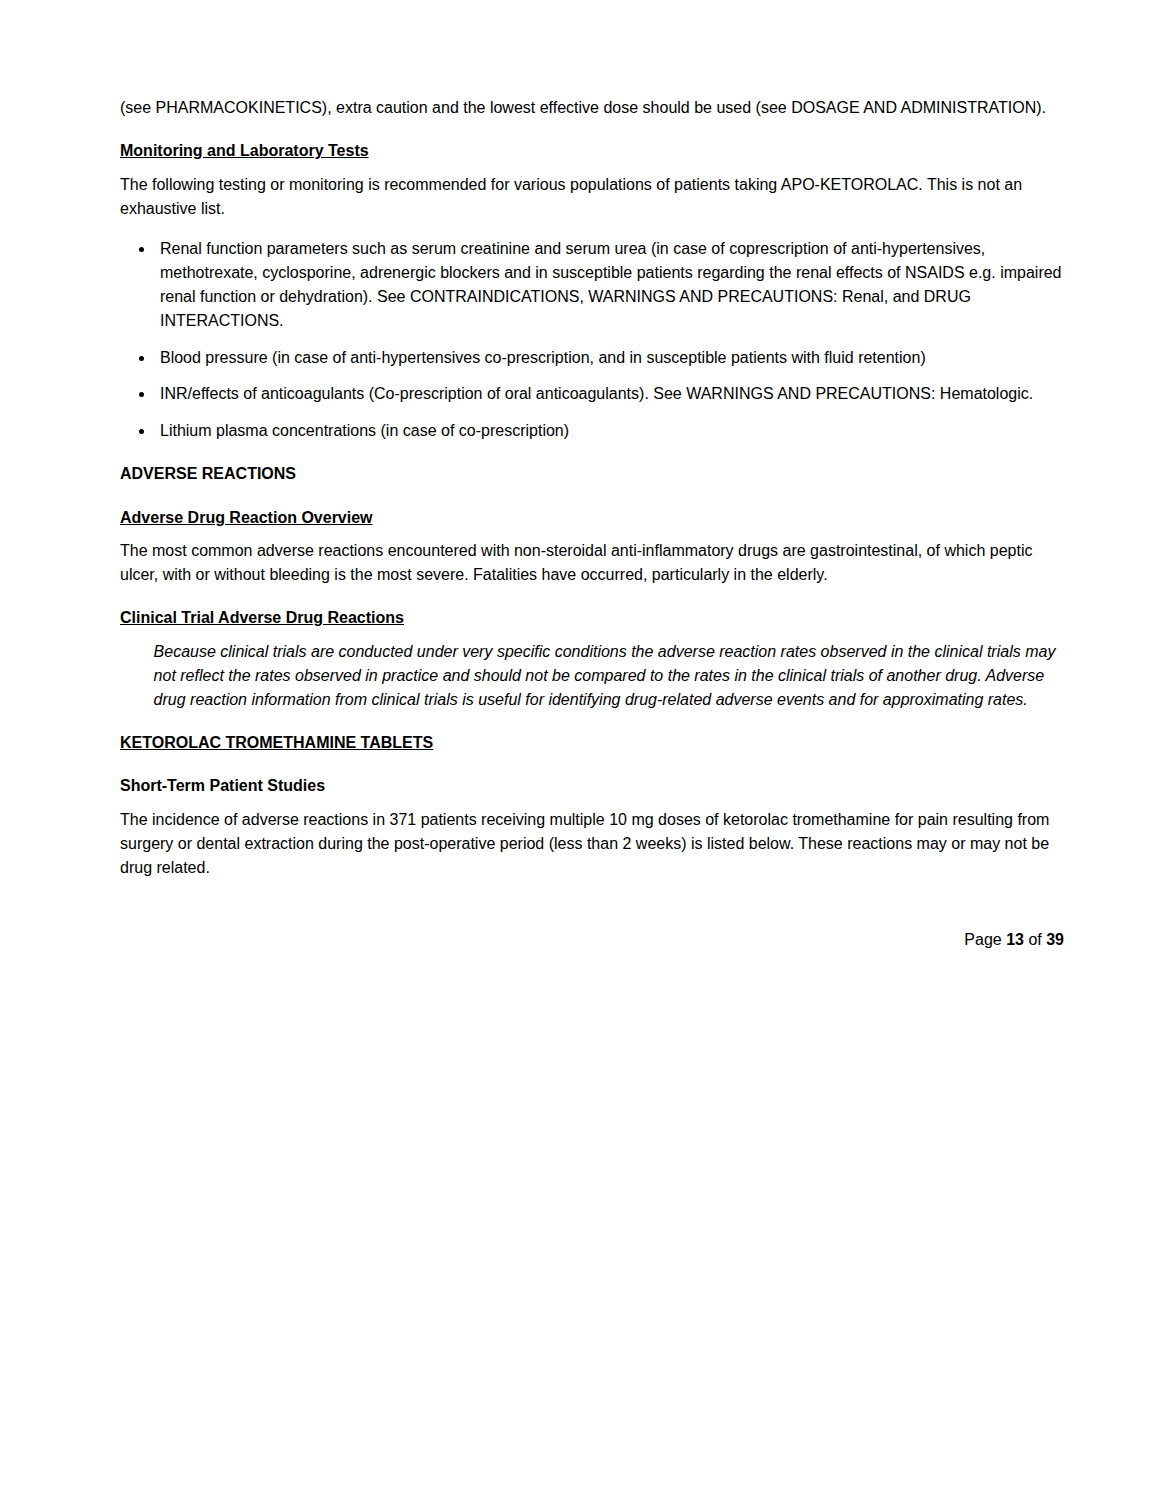(see PHARMACOKINETICS), extra caution and the lowest effective dose should be used (see DOSAGE AND ADMINISTRATION).
Monitoring and Laboratory Tests
The following testing or monitoring is recommended for various populations of patients taking APO-KETOROLAC. This is not an exhaustive list.
Renal function parameters such as serum creatinine and serum urea (in case of coprescription of anti-hypertensives, methotrexate, cyclosporine, adrenergic blockers and in susceptible patients regarding the renal effects of NSAIDS e.g. impaired renal function or dehydration). See CONTRAINDICATIONS, WARNINGS AND PRECAUTIONS: Renal, and DRUG INTERACTIONS.
Blood pressure (in case of anti-hypertensives co-prescription, and in susceptible patients with fluid retention)
INR/effects of anticoagulants (Co-prescription of oral anticoagulants). See WARNINGS AND PRECAUTIONS: Hematologic.
Lithium plasma concentrations (in case of co-prescription)
ADVERSE REACTIONS
Adverse Drug Reaction Overview
The most common adverse reactions encountered with non-steroidal anti-inflammatory drugs are gastrointestinal, of which peptic ulcer, with or without bleeding is the most severe. Fatalities have occurred, particularly in the elderly.
Clinical Trial Adverse Drug Reactions
Because clinical trials are conducted under very specific conditions the adverse reaction rates observed in the clinical trials may not reflect the rates observed in practice and should not be compared to the rates in the clinical trials of another drug. Adverse drug reaction information from clinical trials is useful for identifying drug-related adverse events and for approximating rates.
KETOROLAC TROMETHAMINE TABLETS
Short-Term Patient Studies
The incidence of adverse reactions in 371 patients receiving multiple 10 mg doses of ketorolac tromethamine for pain resulting from surgery or dental extraction during the post-operative period (less than 2 weeks) is listed below. These reactions may or may not be drug related.
Page 13 of 39